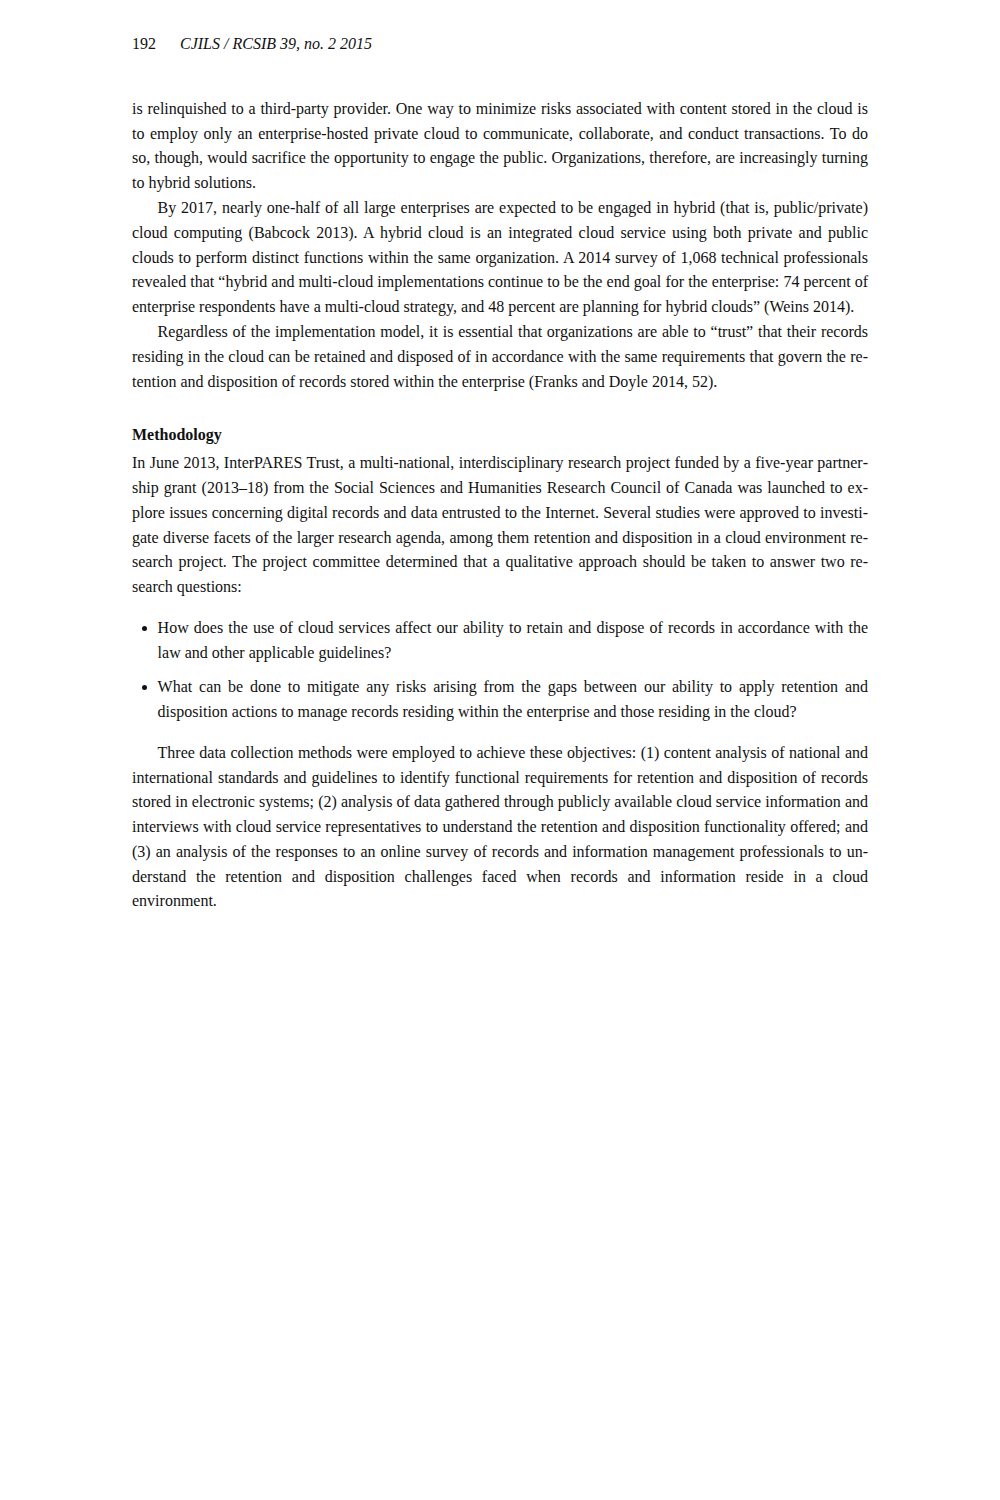192 CJILS / RCSIB 39, no. 2 2015
is relinquished to a third-party provider. One way to minimize risks associated with content stored in the cloud is to employ only an enterprise-hosted private cloud to communicate, collaborate, and conduct transactions. To do so, though, would sacrifice the opportunity to engage the public. Organizations, therefore, are increasingly turning to hybrid solutions.
By 2017, nearly one-half of all large enterprises are expected to be engaged in hybrid (that is, public/private) cloud computing (Babcock 2013). A hybrid cloud is an integrated cloud service using both private and public clouds to perform distinct functions within the same organization. A 2014 survey of 1,068 technical professionals revealed that “hybrid and multi-cloud implementations continue to be the end goal for the enterprise: 74 percent of enterprise respondents have a multi-cloud strategy, and 48 percent are planning for hybrid clouds” (Weins 2014).
Regardless of the implementation model, it is essential that organizations are able to “trust” that their records residing in the cloud can be retained and disposed of in accordance with the same requirements that govern the retention and disposition of records stored within the enterprise (Franks and Doyle 2014, 52).
Methodology
In June 2013, InterPARES Trust, a multi-national, interdisciplinary research project funded by a five-year partnership grant (2013–18) from the Social Sciences and Humanities Research Council of Canada was launched to explore issues concerning digital records and data entrusted to the Internet. Several studies were approved to investigate diverse facets of the larger research agenda, among them retention and disposition in a cloud environment research project. The project committee determined that a qualitative approach should be taken to answer two research questions:
How does the use of cloud services affect our ability to retain and dispose of records in accordance with the law and other applicable guidelines?
What can be done to mitigate any risks arising from the gaps between our ability to apply retention and disposition actions to manage records residing within the enterprise and those residing in the cloud?
Three data collection methods were employed to achieve these objectives: (1) content analysis of national and international standards and guidelines to identify functional requirements for retention and disposition of records stored in electronic systems; (2) analysis of data gathered through publicly available cloud service information and interviews with cloud service representatives to understand the retention and disposition functionality offered; and (3) an analysis of the responses to an online survey of records and information management professionals to understand the retention and disposition challenges faced when records and information reside in a cloud environment.